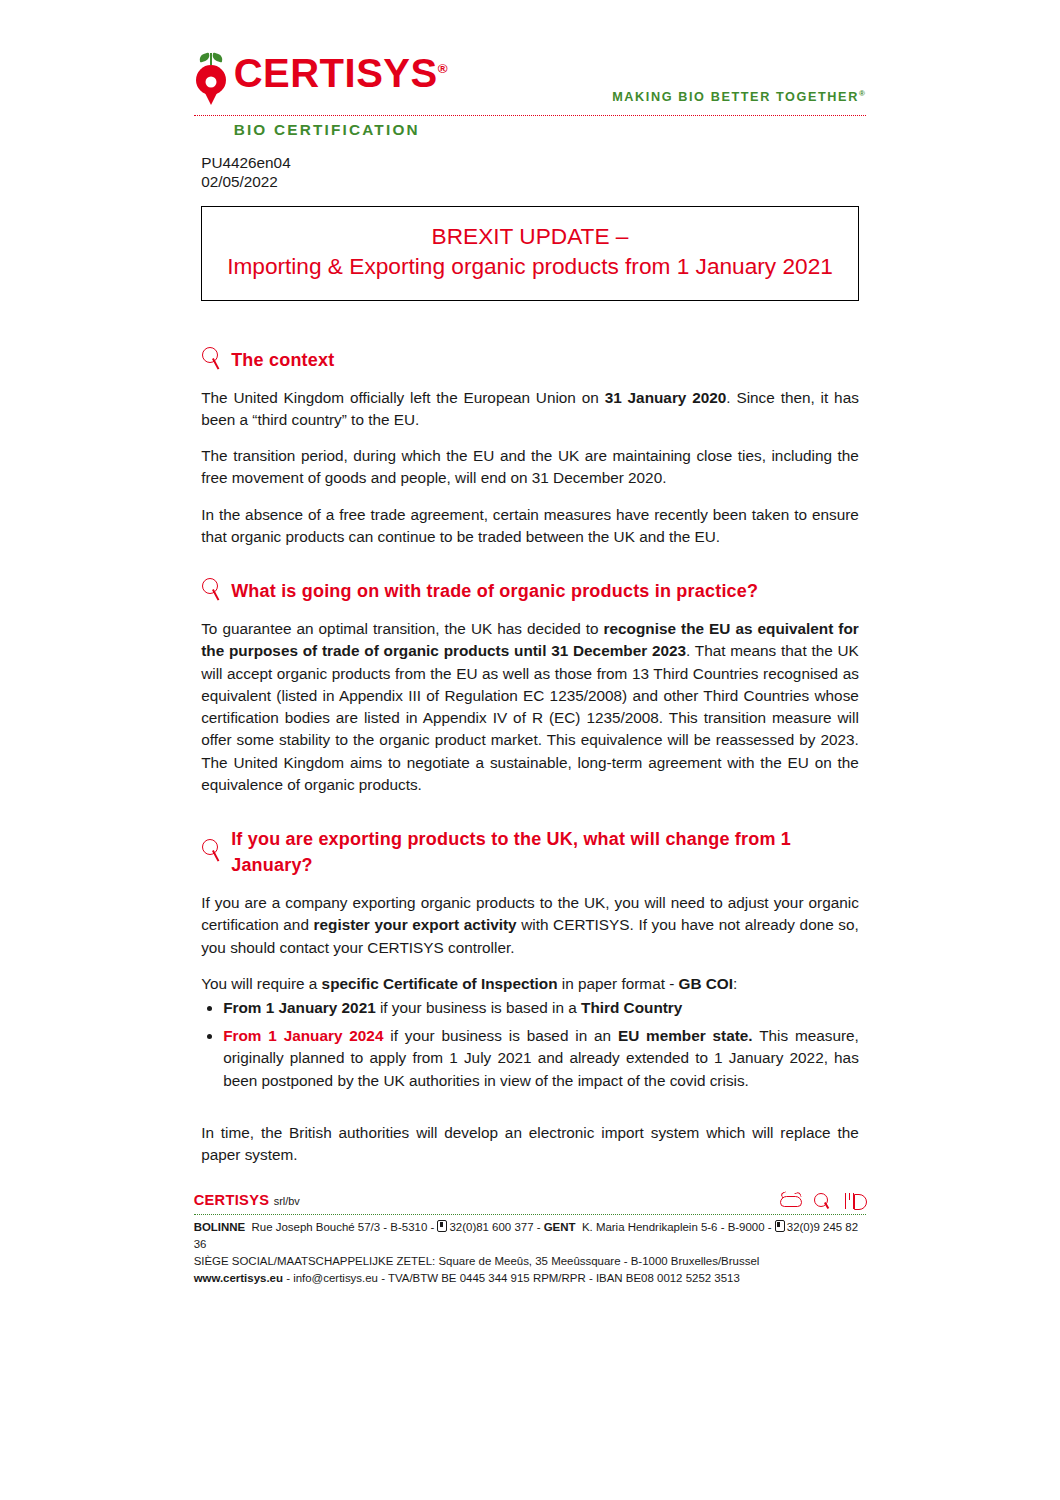CERTISYS®
MAKING BIO BETTER TOGETHER®
BIO CERTIFICATION
PU4426en04
02/05/2022
BREXIT UPDATE –
Importing & Exporting organic products from 1 January 2021
The context
The United Kingdom officially left the European Union on 31 January 2020. Since then, it has been a “third country” to the EU.
The transition period, during which the EU and the UK are maintaining close ties, including the free movement of goods and people, will end on 31 December 2020.
In the absence of a free trade agreement, certain measures have recently been taken to ensure that organic products can continue to be traded between the UK and the EU.
What is going on with trade of organic products in practice?
To guarantee an optimal transition, the UK has decided to recognise the EU as equivalent for the purposes of trade of organic products until 31 December 2023. That means that the UK will accept organic products from the EU as well as those from 13 Third Countries recognised as equivalent (listed in Appendix III of Regulation EC 1235/2008) and other Third Countries whose certification bodies are listed in Appendix IV of R (EC) 1235/2008. This transition measure will offer some stability to the organic product market. This equivalence will be reassessed by 2023. The United Kingdom aims to negotiate a sustainable, long-term agreement with the EU on the equivalence of organic products.
If you are exporting products to the UK, what will change from 1 January?
If you are a company exporting organic products to the UK, you will need to adjust your organic certification and register your export activity with CERTISYS. If you have not already done so, you should contact your CERTISYS controller.
You will require a specific Certificate of Inspection in paper format - GB COI:
From 1 January 2021 if your business is based in a Third Country
From 1 January 2024 if your business is based in an EU member state. This measure, originally planned to apply from 1 July 2021 and already extended to 1 January 2022, has been postponed by the UK authorities in view of the impact of the covid crisis.
In time, the British authorities will develop an electronic import system which will replace the paper system.
CERTISYS srl/bv
BOLINNE Rue Joseph Bouché 57/3 - B-5310 - 32(0)81 600 377 - GENT K. Maria Hendrikaplein 5-6 - B-9000 - 32(0)9 245 82 36
SIÈGE SOCIAL/MAATSCHAPPELIJKE ZETEL: Square de Meeûs, 35 Meeûssquare - B-1000 Bruxelles/Brussel
www.certisys.eu - info@certisys.eu - TVA/BTW BE 0445 344 915 RPM/RPR - IBAN BE08 0012 5252 3513